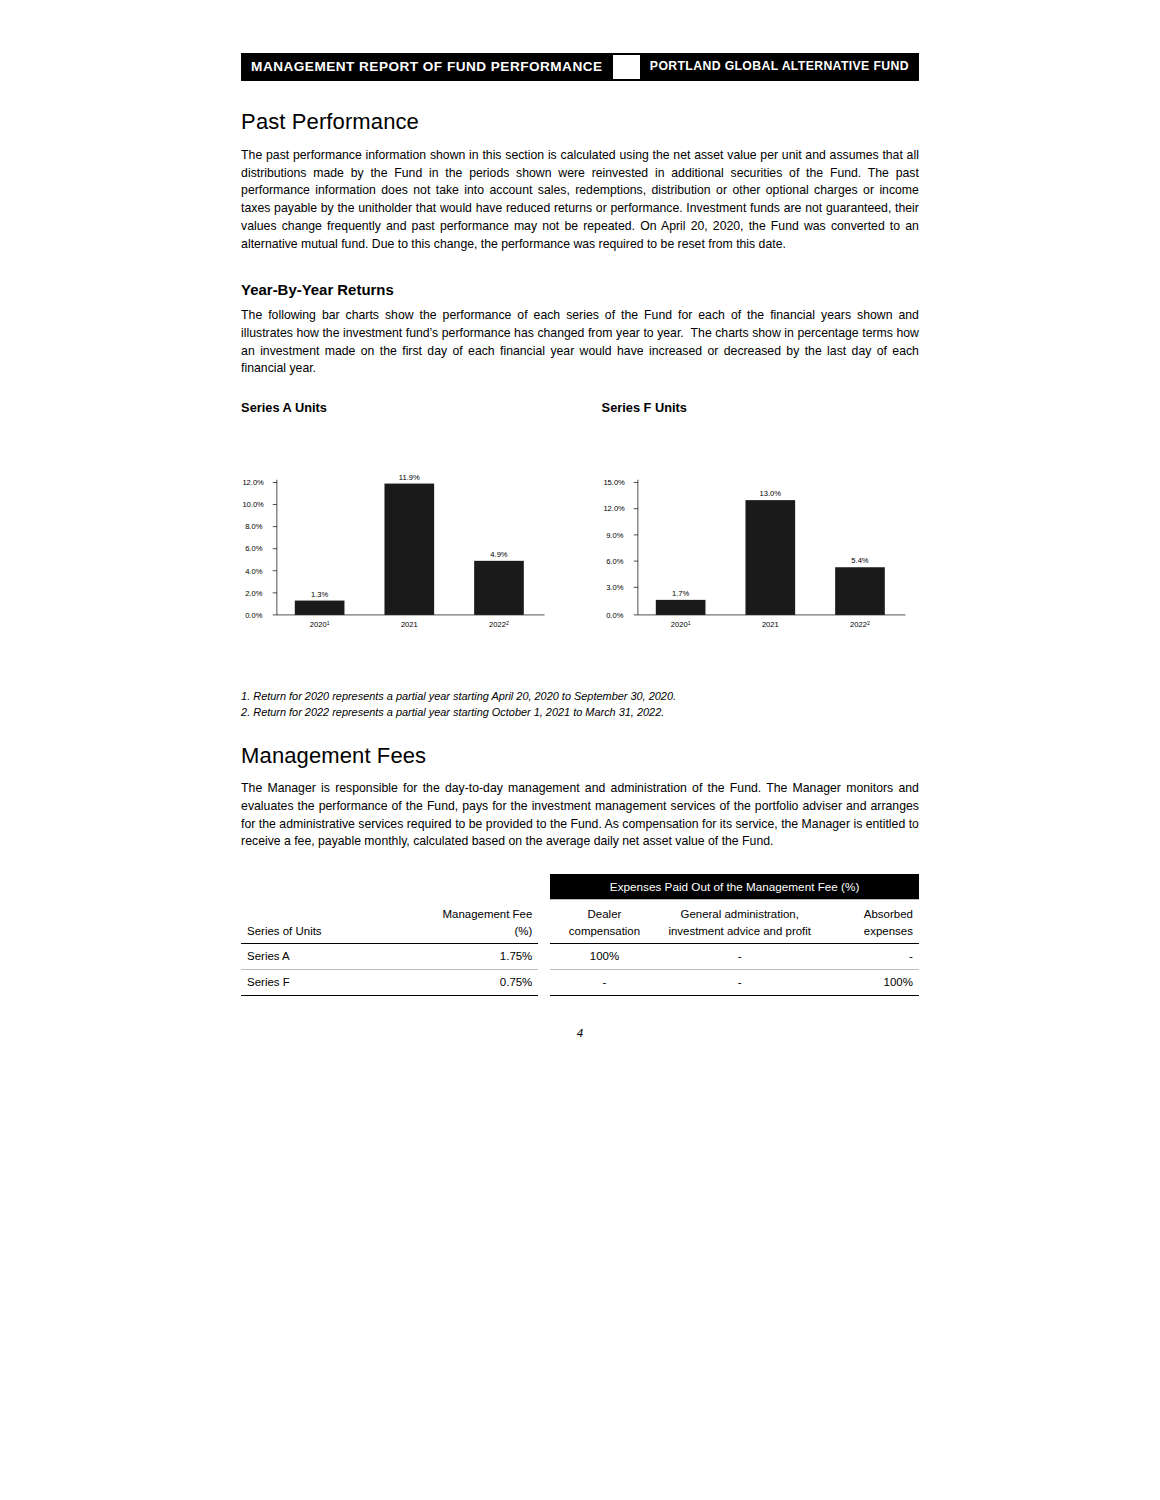MANAGEMENT REPORT OF FUND PERFORMANCE
PORTLAND GLOBAL ALTERNATIVE FUND
Past Performance
The past performance information shown in this section is calculated using the net asset value per unit and assumes that all distributions made by the Fund in the periods shown were reinvested in additional securities of the Fund. The past performance information does not take into account sales, redemptions, distribution or other optional charges or income taxes payable by the unitholder that would have reduced returns or performance. Investment funds are not guaranteed, their values change frequently and past performance may not be repeated. On April 20, 2020, the Fund was converted to an alternative mutual fund. Due to this change, the performance was required to be reset from this date.
Year-By-Year Returns
The following bar charts show the performance of each series of the Fund for each of the financial years shown and illustrates how the investment fund’s performance has changed from year to year. The charts show in percentage terms how an investment made on the first day of each financial year would have increased or decreased by the last day of each financial year.
Series A Units
12.0% 10.0% 8.0% 6.0% 4.0% 2.0% 0.0% 1.3% 11.9% 4.9% 20201 2021 20222
Series F Units
15.0% 12.0% 9.0% 6.0% 3.0% 0.0% 1.7% 13.0% 5.4% 20201 2021 20222
1. Return for 2020 represents a partial year starting April 20, 2020 to September 30, 2020.
2. Return for 2022 represents a partial year starting October 1, 2021 to March 31, 2022.
Management Fees
The Manager is responsible for the day-to-day management and administration of the Fund. The Manager monitors and evaluates the performance of the Fund, pays for the investment management services of the portfolio adviser and arranges for the administrative services required to be provided to the Fund. As compensation for its service, the Manager is entitled to receive a fee, payable monthly, calculated based on the average daily net asset value of the Fund.
| | | | Expenses Paid Out of the Management Fee (%) |
| Series of Units | Management Fee (%) | | Dealer compensation | General administration, investment advice and profit | Absorbed expenses |
| Series A | 1.75% | | 100% | - | - |
| Series F | 0.75% | | - | - | 100% |
4